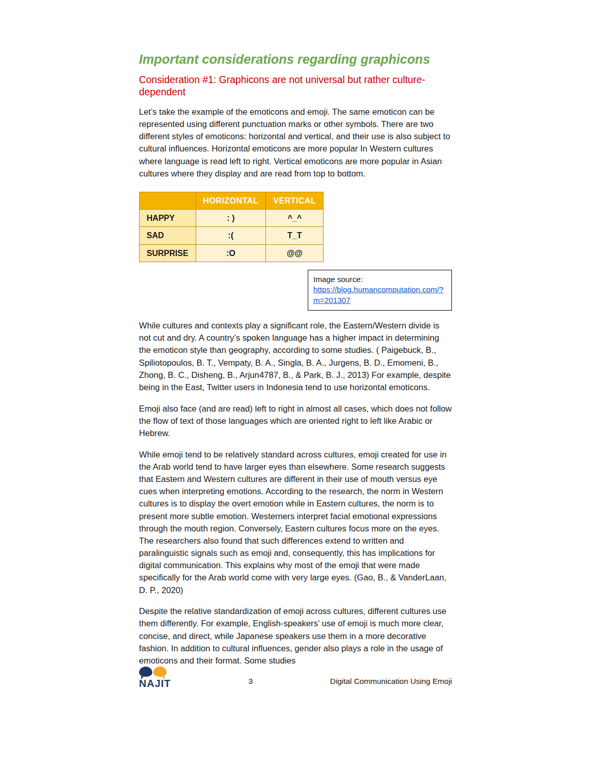Important considerations regarding graphicons
Consideration #1: Graphicons are not universal but rather culture-dependent
Let’s take the example of the emoticons and emoji. The same emoticon can be represented using different punctuation marks or other symbols. There are two different styles of emoticons: horizontal and vertical, and their use is also subject to cultural influences. Horizontal emoticons are more popular In Western cultures where language is read left to right. Vertical emoticons are more popular in Asian cultures where they display and are read from top to bottom.
| | HORIZONTAL | VERTICAL |
| --- | --- | --- |
| HAPPY | : ) | ^_^ |
| SAD | :( | T_T |
| SURPRISE | :O | @@ |
Image source:
https://blog.humancomputation.com/?m=201307
While cultures and contexts play a significant role, the Eastern/Western divide is not cut and dry. A country’s spoken language has a higher impact in determining the emoticon style than geography, according to some studies. ( Paigebuck, B., Spiliotopoulos, B. T., Vempaty, B. A., Singla, B. A., Jurgens, B. D., Emomeni, B., Zhong, B. C., Disheng, B., Arjun4787, B., & Park, B. J., 2013) For example, despite being in the East, Twitter users in Indonesia tend to use horizontal emoticons.
Emoji also face (and are read) left to right in almost all cases, which does not follow the flow of text of those languages which are oriented right to left like Arabic or Hebrew.
While emoji tend to be relatively standard across cultures, emoji created for use in the Arab world tend to have larger eyes than elsewhere. Some research suggests that Eastern and Western cultures are different in their use of mouth versus eye cues when interpreting emotions. According to the research, the norm in Western cultures is to display the overt emotion while in Eastern cultures, the norm is to present more subtle emotion. Westerners interpret facial emotional expressions through the mouth region. Conversely, Eastern cultures focus more on the eyes. The researchers also found that such differences extend to written and paralinguistic signals such as emoji and, consequently, this has implications for digital communication. This explains why most of the emoji that were made specifically for the Arab world come with very large eyes. (Gao, B., & VanderLaan, D. P., 2020)
Despite the relative standardization of emoji across cultures, different cultures use them differently. For example, English-speakers’ use of emoji is much more clear, concise, and direct, while Japanese speakers use them in a more decorative fashion. In addition to cultural influences, gender also plays a role in the usage of emoticons and their format. Some studies
NAJIT
3
Digital Communication Using Emoji